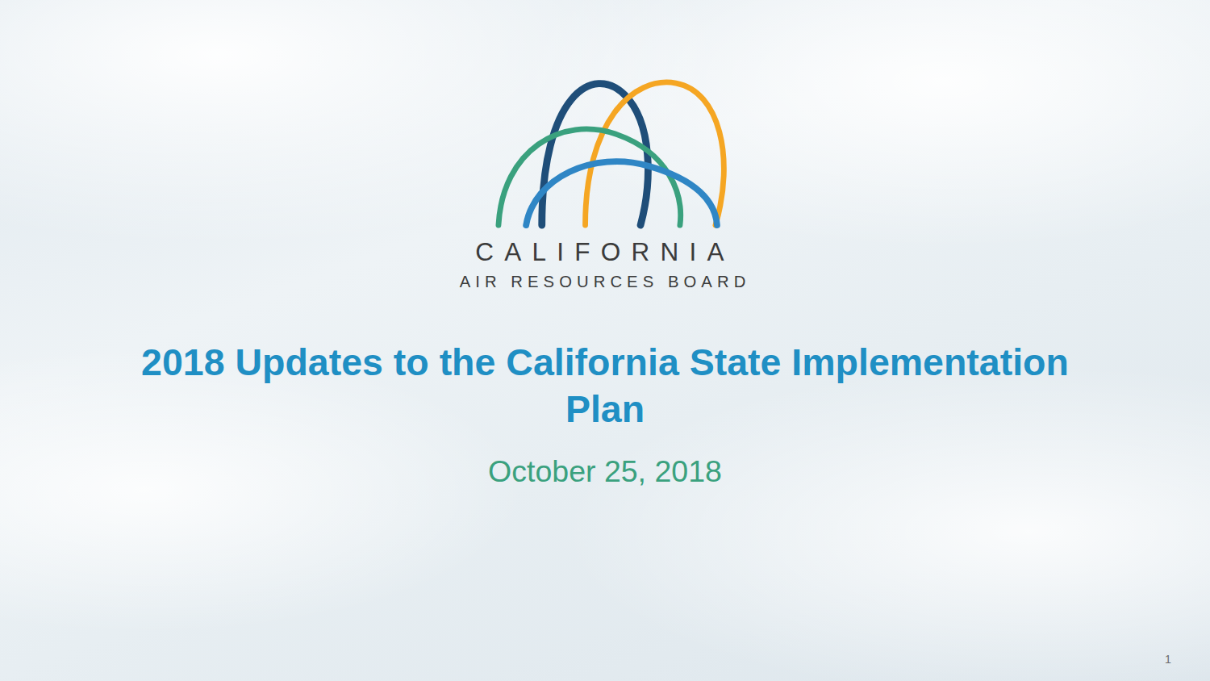CALIFORNIA
AIR RESOURCES BOARD
2018 Updates to the California State Implementation Plan
October 25, 2018
1